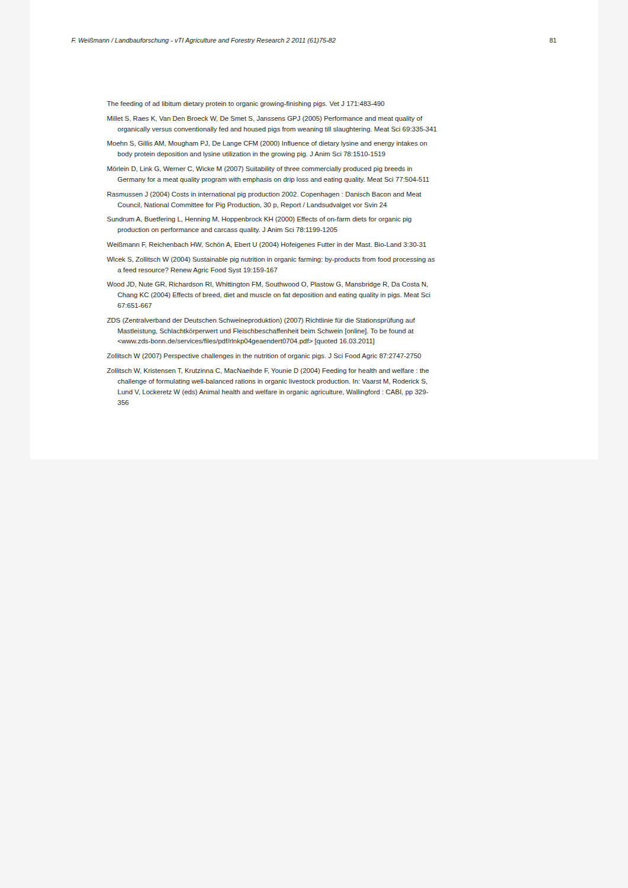F. Weißmann / Landbauforschung - vTI Agriculture and Forestry Research 2 2011 (61)75-82 81
The feeding of ad libitum dietary protein to organic growing-finishing pigs. Vet J 171:483-490
Millet S, Raes K, Van Den Broeck W, De Smet S, Janssens GPJ (2005) Performance and meat quality of organically versus conventionally fed and housed pigs from weaning till slaughtering. Meat Sci 69:335-341
Moehn S, Gillis AM, Mougham PJ, De Lange CFM (2000) Influence of dietary lysine and energy intakes on body protein deposition and lysine utilization in the growing pig. J Anim Sci 78:1510-1519
Mörlein D, Link G, Werner C, Wicke M (2007) Suitability of three commercially produced pig breeds in Germany for a meat quality program with emphasis on drip loss and eating quality. Meat Sci 77:504-511
Rasmussen J (2004) Costs in international pig production 2002. Copenhagen : Danisch Bacon and Meat Council, National Committee for Pig Production, 30 p, Report / Landsudvalget vor Svin 24
Sundrum A, Buetfering L, Henning M, Hoppenbrock KH (2000) Effects of on-farm diets for organic pig production on performance and carcass quality. J Anim Sci 78:1199-1205
Weißmann F, Reichenbach HW, Schön A, Ebert U (2004) Hofeigenes Futter in der Mast. Bio-Land 3:30-31
Wlcek S, Zollitsch W (2004) Sustainable pig nutrition in organic farming: by-products from food processing as a feed resource? Renew Agric Food Syst 19:159-167
Wood JD, Nute GR, Richardson RI, Whittington FM, Southwood O, Plastow G, Mansbridge R, Da Costa N, Chang KC (2004) Effects of breed, diet and muscle on fat deposition and eating quality in pigs. Meat Sci 67:651-667
ZDS (Zentralverband der Deutschen Schweineproduktion) (2007) Richtlinie für die Stationsprüfung auf Mastleistung, Schlachtkörperwert und Fleischbeschaffenheit beim Schwein [online]. To be found at <www.zds-bonn.de/services/files/pdf/rlnkp04geaendert0704.pdf> [quoted 16.03.2011]
Zollitsch W (2007) Perspective challenges in the nutrition of organic pigs. J Sci Food Agric 87:2747-2750
Zollitsch W, Kristensen T, Krutzinna C, MacNaeihde F, Younie D (2004) Feeding for health and welfare : the challenge of formulating well-balanced rations in organic livestock production. In: Vaarst M, Roderick S, Lund V, Lockeretz W (eds) Animal health and welfare in organic agriculture, Wallingford : CABI, pp 329-356